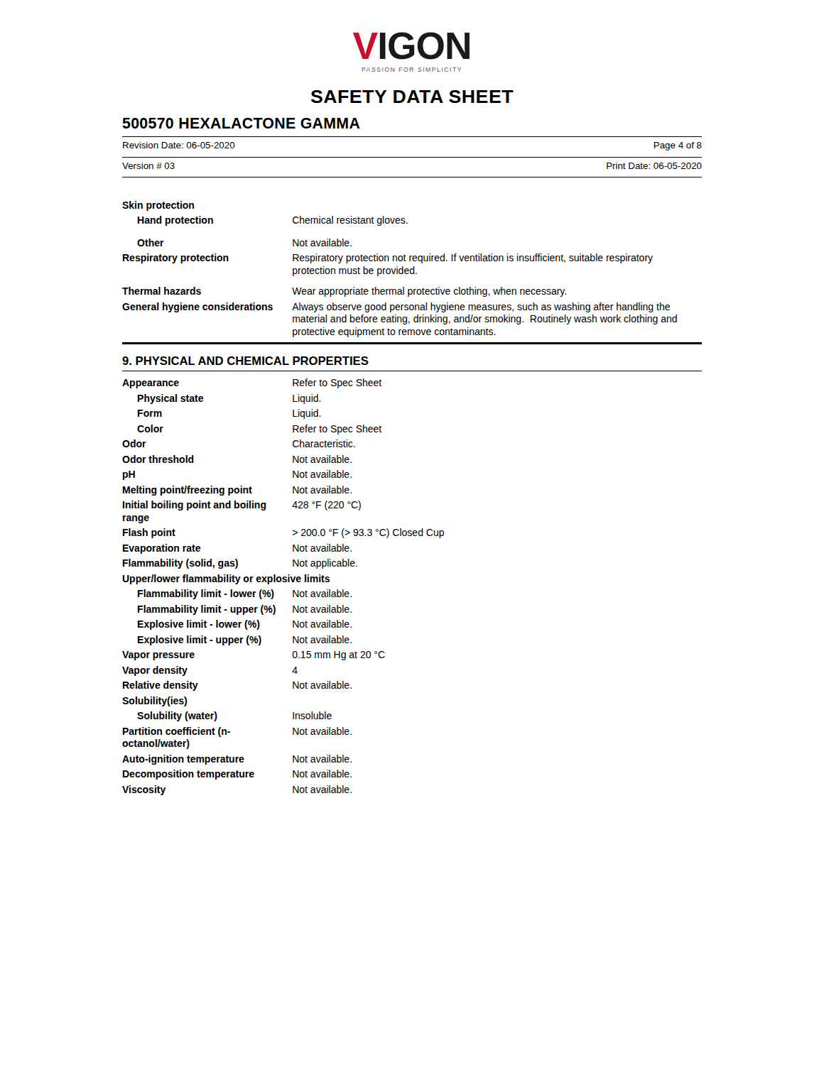VIGON PASSION FOR SIMPLICITY
SAFETY DATA SHEET
500570 HEXALACTONE GAMMA
| Revision Date: 06-05-2020 | Page 4 of 8 |
| Version # 03 | Print Date: 06-05-2020 |
| Skin protection | |
| Hand protection | Chemical resistant gloves. |
| Other | Not available. |
| Respiratory protection | Respiratory protection not required. If ventilation is insufficient, suitable respiratory protection must be provided. |
| Thermal hazards | Wear appropriate thermal protective clothing, when necessary. |
| General hygiene considerations | Always observe good personal hygiene measures, such as washing after handling the material and before eating, drinking, and/or smoking. Routinely wash work clothing and protective equipment to remove contaminants. |
9. PHYSICAL AND CHEMICAL PROPERTIES
| Appearance | Refer to Spec Sheet |
| Physical state | Liquid. |
| Form | Liquid. |
| Color | Refer to Spec Sheet |
| Odor | Characteristic. |
| Odor threshold | Not available. |
| pH | Not available. |
| Melting point/freezing point | Not available. |
| Initial boiling point and boiling range | 428 °F (220 °C) |
| Flash point | > 200.0 °F (> 93.3 °C) Closed Cup |
| Evaporation rate | Not available. |
| Flammability (solid, gas) | Not applicable. |
| Upper/lower flammability or explosive limits |
| Flammability limit - lower (%) | Not available. |
| Flammability limit - upper (%) | Not available. |
| Explosive limit - lower (%) | Not available. |
| Explosive limit - upper (%) | Not available. |
| Vapor pressure | 0.15 mm Hg at 20 °C |
| Vapor density | 4 |
| Relative density | Not available. |
| Solubility(ies) | |
| Solubility (water) | Insoluble |
| Partition coefficient (n-octanol/water) | Not available. |
| Auto-ignition temperature | Not available. |
| Decomposition temperature | Not available. |
| Viscosity | Not available. |